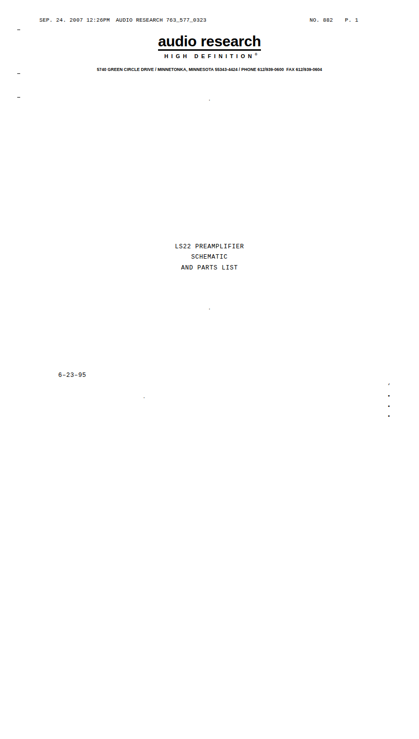SEP. 24. 2007 12:26PM AUDIO RESEARCH 763_577_0323 NO. 882 P. 1
audio research
HIGH DEFINITION®
5740 GREEN CIRCLE DRIVE / MINNETONKA, MINNESOTA 55343-4424 / PHONE 612/939-0600 FAX 612/939-0604
.
LS22 PREAMPLIFIER
SCHEMATIC
AND PARTS LIST
.
6–23–95
‘ • • •
.